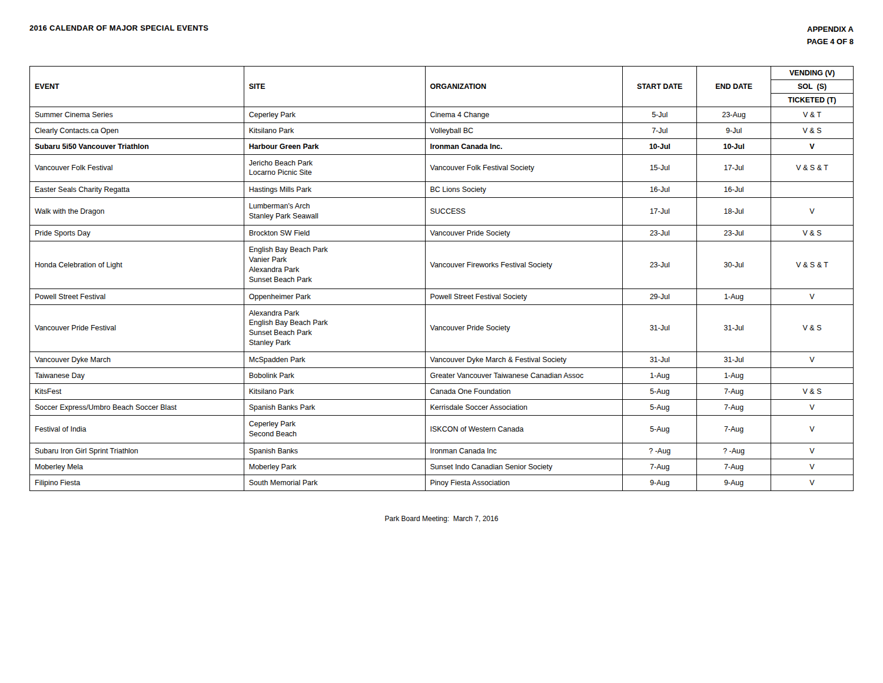2016 CALENDAR OF MAJOR SPECIAL EVENTS
APPENDIX A
PAGE 4 OF 8
| EVENT | SITE | ORGANIZATION | START DATE | END DATE | VENDING (V) SOL (S) TICKETED (T) |
| --- | --- | --- | --- | --- | --- |
| Summer Cinema Series | Ceperley Park | Cinema 4 Change | 5-Jul | 23-Aug | V & T |
| Clearly Contacts.ca Open | Kitsilano Park | Volleyball BC | 7-Jul | 9-Jul | V & S |
| Subaru 5i50 Vancouver Triathlon | Harbour Green Park | Ironman Canada Inc. | 10-Jul | 10-Jul | V |
| Vancouver Folk Festival | Jericho Beach Park Locarno Picnic Site | Vancouver Folk Festival Society | 15-Jul | 17-Jul | V & S & T |
| Easter Seals Charity Regatta | Hastings Mills Park | BC Lions Society | 16-Jul | 16-Jul | |
| Walk with the Dragon | Lumberman's Arch Stanley Park Seawall | SUCCESS | 17-Jul | 18-Jul | V |
| Pride Sports Day | Brockton SW Field | Vancouver Pride Society | 23-Jul | 23-Jul | V & S |
| Honda Celebration of Light | English Bay Beach Park Vanier Park Alexandra Park Sunset Beach Park | Vancouver Fireworks Festival Society | 23-Jul | 30-Jul | V & S & T |
| Powell Street Festival | Oppenheimer Park | Powell Street Festival Society | 29-Jul | 1-Aug | V |
| Vancouver Pride Festival | Alexandra Park English Bay Beach Park Sunset Beach Park Stanley Park | Vancouver Pride Society | 31-Jul | 31-Jul | V & S |
| Vancouver Dyke March | McSpadden Park | Vancouver Dyke March & Festival Society | 31-Jul | 31-Jul | V |
| Taiwanese Day | Bobolink Park | Greater Vancouver Taiwanese Canadian Assoc | 1-Aug | 1-Aug | |
| KitsFest | Kitsilano Park | Canada One Foundation | 5-Aug | 7-Aug | V & S |
| Soccer Express/Umbro Beach Soccer Blast | Spanish Banks Park | Kerrisdale Soccer Association | 5-Aug | 7-Aug | V |
| Festival of India | Ceperley Park Second Beach | ISKCON of Western Canada | 5-Aug | 7-Aug | V |
| Subaru Iron Girl Sprint Triathlon | Spanish Banks | Ironman Canada Inc | ? -Aug | ? -Aug | V |
| Moberley Mela | Moberley Park | Sunset Indo Canadian Senior Society | 7-Aug | 7-Aug | V |
| Filipino Fiesta | South Memorial Park | Pinoy Fiesta Association | 9-Aug | 9-Aug | V |
Park Board Meeting: March 7, 2016